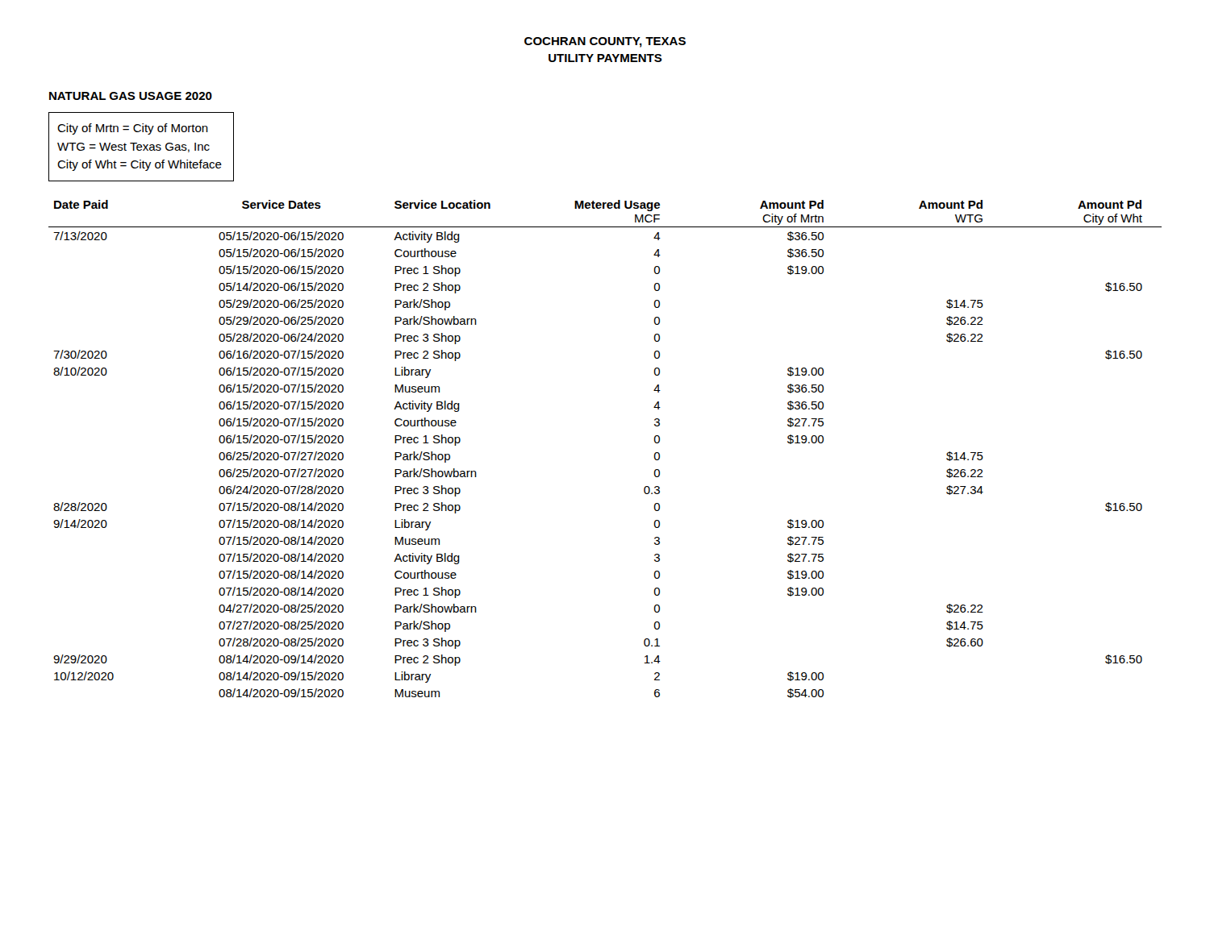COCHRAN COUNTY, TEXAS
UTILITY PAYMENTS
NATURAL GAS USAGE 2020
City of Mrtn = City of Morton
WTG = West Texas Gas, Inc
City of Wht = City of Whiteface
| Date Paid | Service Dates | Service Location | Metered Usage | Amount Pd | Amount Pd | Amount Pd |
| --- | --- | --- | --- | --- | --- | --- |
| | | | MCF | City of Mrtn | WTG | City of Wht |
| 7/13/2020 | 05/15/2020-06/15/2020 | Activity Bldg | 4 | $36.50 | | |
| | 05/15/2020-06/15/2020 | Courthouse | 4 | $36.50 | | |
| | 05/15/2020-06/15/2020 | Prec 1 Shop | 0 | $19.00 | | |
| | 05/14/2020-06/15/2020 | Prec 2 Shop | 0 | | | $16.50 |
| | 05/29/2020-06/25/2020 | Park/Shop | 0 | | $14.75 | |
| | 05/29/2020-06/25/2020 | Park/Showbarn | 0 | | $26.22 | |
| | 05/28/2020-06/24/2020 | Prec 3 Shop | 0 | | $26.22 | |
| 7/30/2020 | 06/16/2020-07/15/2020 | Prec 2 Shop | 0 | | | $16.50 |
| 8/10/2020 | 06/15/2020-07/15/2020 | Library | 0 | $19.00 | | |
| | 06/15/2020-07/15/2020 | Museum | 4 | $36.50 | | |
| | 06/15/2020-07/15/2020 | Activity Bldg | 4 | $36.50 | | |
| | 06/15/2020-07/15/2020 | Courthouse | 3 | $27.75 | | |
| | 06/15/2020-07/15/2020 | Prec 1 Shop | 0 | $19.00 | | |
| | 06/25/2020-07/27/2020 | Park/Shop | 0 | | $14.75 | |
| | 06/25/2020-07/27/2020 | Park/Showbarn | 0 | | $26.22 | |
| | 06/24/2020-07/28/2020 | Prec 3 Shop | 0.3 | | $27.34 | |
| 8/28/2020 | 07/15/2020-08/14/2020 | Prec 2 Shop | 0 | | | $16.50 |
| 9/14/2020 | 07/15/2020-08/14/2020 | Library | 0 | $19.00 | | |
| | 07/15/2020-08/14/2020 | Museum | 3 | $27.75 | | |
| | 07/15/2020-08/14/2020 | Activity Bldg | 3 | $27.75 | | |
| | 07/15/2020-08/14/2020 | Courthouse | 0 | $19.00 | | |
| | 07/15/2020-08/14/2020 | Prec 1 Shop | 0 | $19.00 | | |
| | 04/27/2020-08/25/2020 | Park/Showbarn | 0 | | $26.22 | |
| | 07/27/2020-08/25/2020 | Park/Shop | 0 | | $14.75 | |
| | 07/28/2020-08/25/2020 | Prec 3 Shop | 0.1 | | $26.60 | |
| 9/29/2020 | 08/14/2020-09/14/2020 | Prec 2 Shop | 1.4 | | | $16.50 |
| 10/12/2020 | 08/14/2020-09/15/2020 | Library | 2 | $19.00 | | |
| | 08/14/2020-09/15/2020 | Museum | 6 | $54.00 | | |